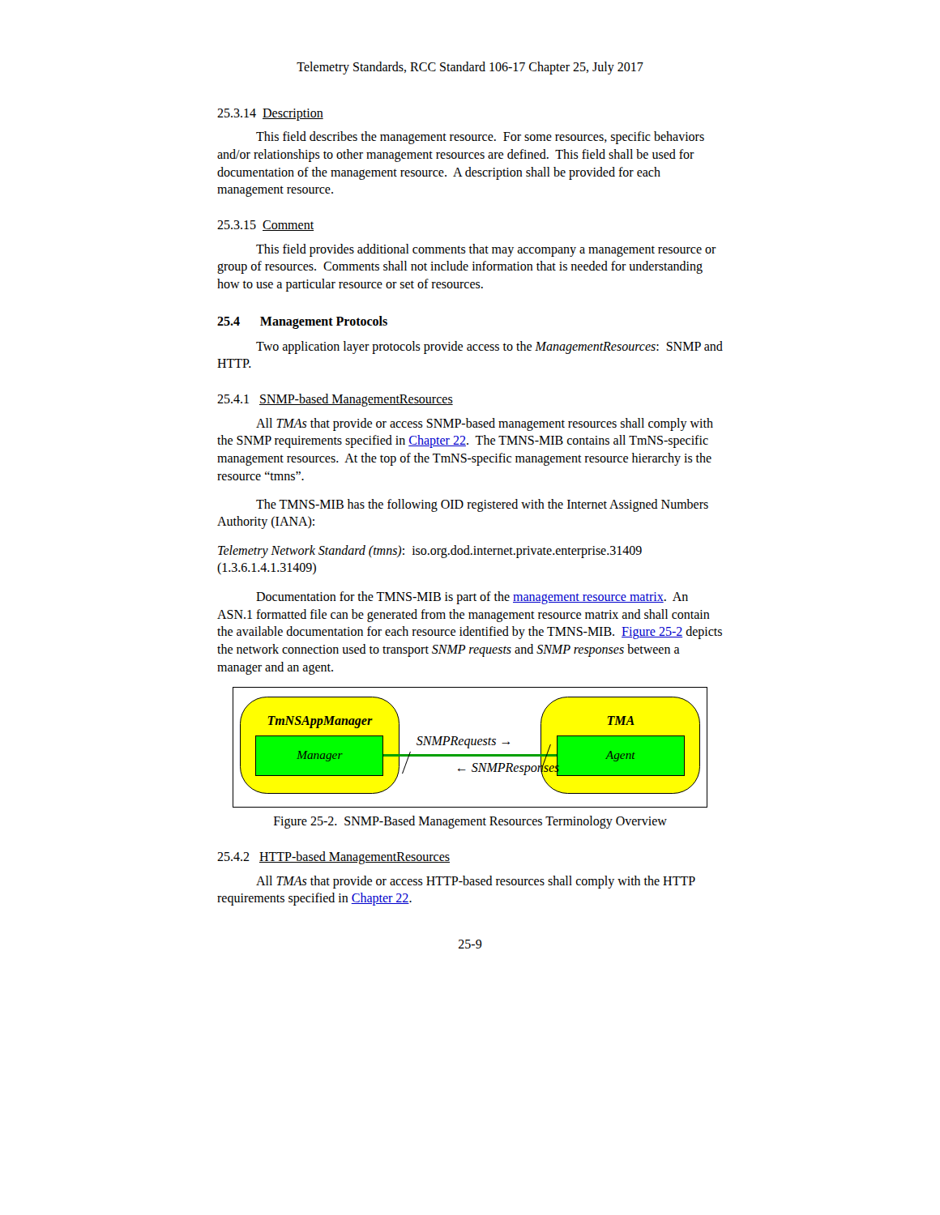Telemetry Standards, RCC Standard 106-17 Chapter 25, July 2017
25.3.14 Description
This field describes the management resource. For some resources, specific behaviors and/or relationships to other management resources are defined. This field shall be used for documentation of the management resource. A description shall be provided for each management resource.
25.3.15 Comment
This field provides additional comments that may accompany a management resource or group of resources. Comments shall not include information that is needed for understanding how to use a particular resource or set of resources.
25.4 Management Protocols
Two application layer protocols provide access to the ManagementResources: SNMP and HTTP.
25.4.1 SNMP-based ManagementResources
All TMAs that provide or access SNMP-based management resources shall comply with the SNMP requirements specified in Chapter 22. The TMNS-MIB contains all TmNS-specific management resources. At the top of the TmNS-specific management resource hierarchy is the resource “tmns”.
The TMNS-MIB has the following OID registered with the Internet Assigned Numbers Authority (IANA):
Telemetry Network Standard (tmns): iso.org.dod.internet.private.enterprise.31409 (1.3.6.1.4.1.31409)
Documentation for the TMNS-MIB is part of the management resource matrix. An ASN.1 formatted file can be generated from the management resource matrix and shall contain the available documentation for each resource identified by the TMNS-MIB. Figure 25-2 depicts the network connection used to transport SNMP requests and SNMP responses between a manager and an agent.
TmNSAppManager
Manager
TMA
Agent
SNMPRequests →
← SNMPResponses
Figure 25-2. SNMP-Based Management Resources Terminology Overview
25.4.2 HTTP-based ManagementResources
All TMAs that provide or access HTTP-based resources shall comply with the HTTP requirements specified in Chapter 22.
25-9